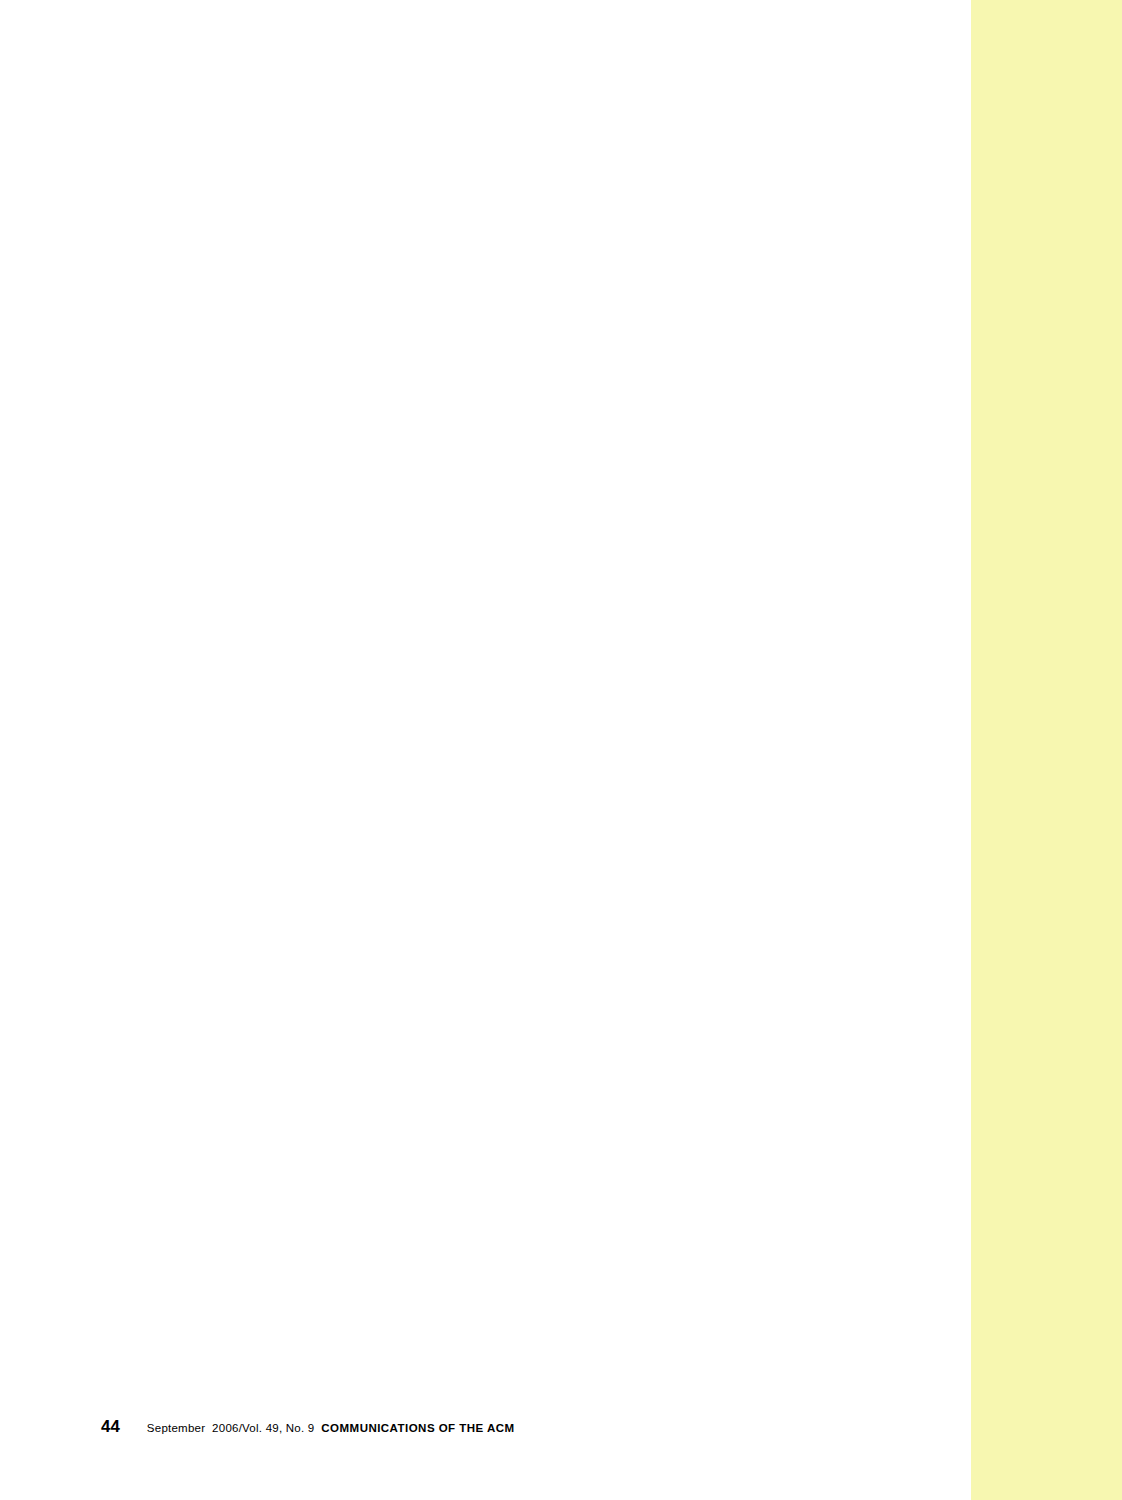44 September 2006/Vol. 49, No. 9 COMMUNICATIONS OF THE ACM